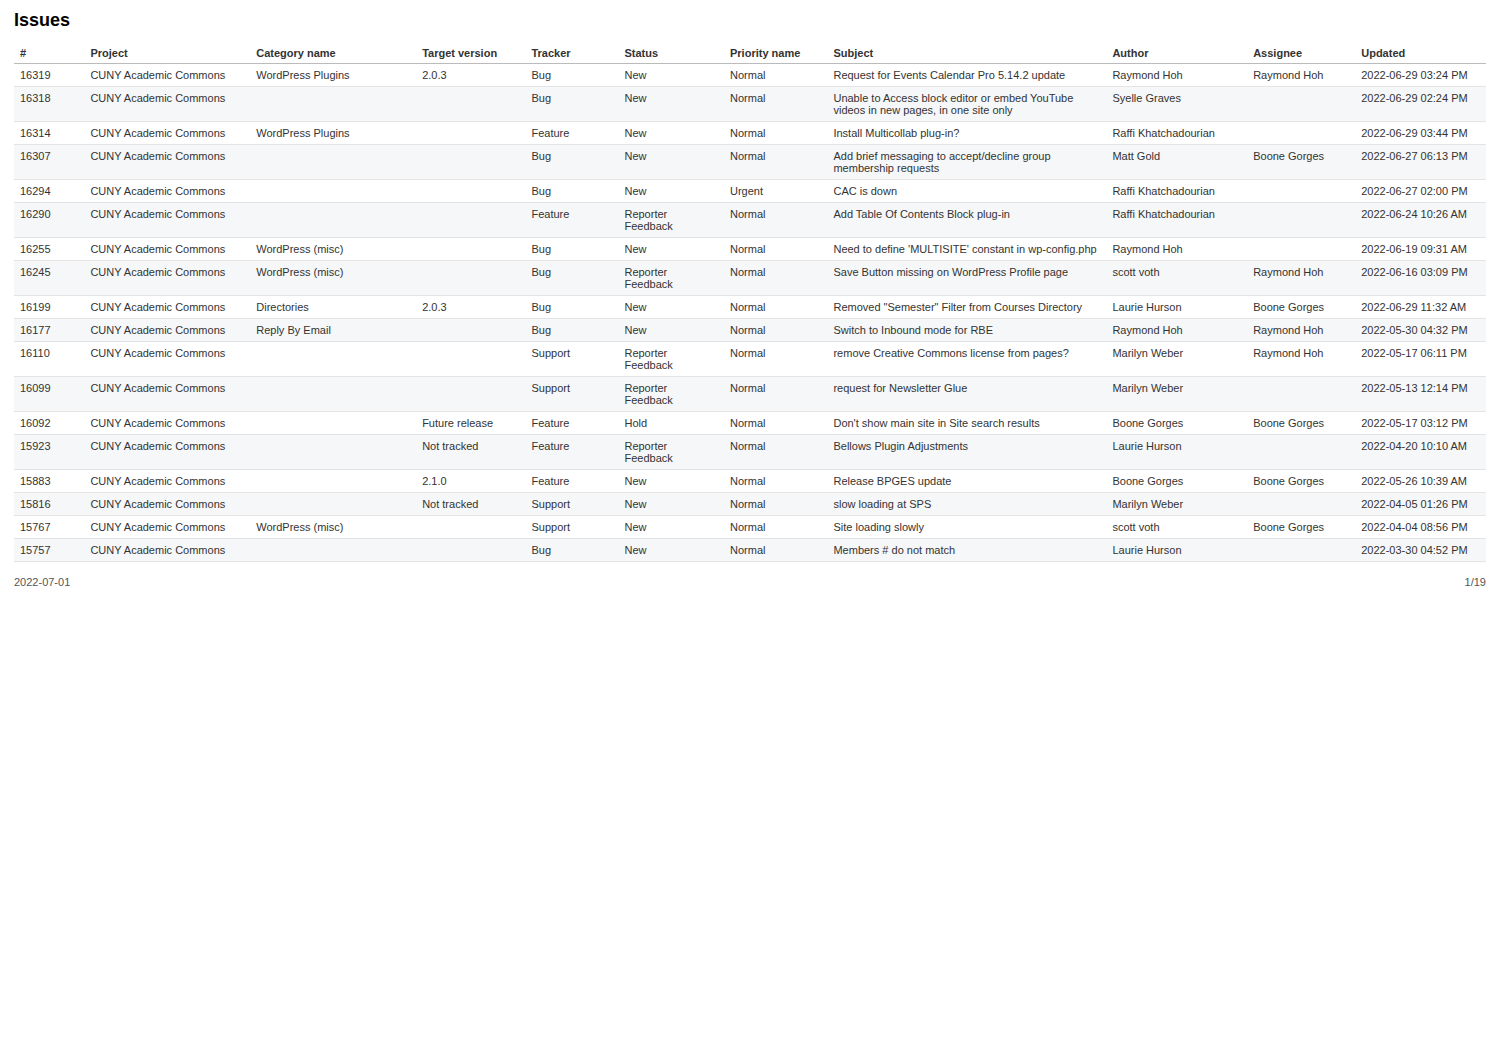Issues
| # | Project | Category name | Target version | Tracker | Status | Priority name | Subject | Author | Assignee | Updated |
| --- | --- | --- | --- | --- | --- | --- | --- | --- | --- | --- |
| 16319 | CUNY Academic Commons | WordPress Plugins | 2.0.3 | Bug | New | Normal | Request for Events Calendar Pro 5.14.2 update | Raymond Hoh | Raymond Hoh | 2022-06-29 03:24 PM |
| 16318 | CUNY Academic Commons | | | Bug | New | Normal | Unable to Access block editor or embed YouTube videos in new pages, in one site only | Syelle Graves | | 2022-06-29 02:24 PM |
| 16314 | CUNY Academic Commons | WordPress Plugins | | Feature | New | Normal | Install Multicollab plug-in? | Raffi Khatchadourian | | 2022-06-29 03:44 PM |
| 16307 | CUNY Academic Commons | | | Bug | New | Normal | Add brief messaging to accept/decline group membership requests | Matt Gold | Boone Gorges | 2022-06-27 06:13 PM |
| 16294 | CUNY Academic Commons | | | Bug | New | Urgent | CAC is down | Raffi Khatchadourian | | 2022-06-27 02:00 PM |
| 16290 | CUNY Academic Commons | | | Feature | Reporter Feedback | Normal | Add Table Of Contents Block plug-in | Raffi Khatchadourian | | 2022-06-24 10:26 AM |
| 16255 | CUNY Academic Commons | WordPress (misc) | | Bug | New | Normal | Need to define 'MULTISITE' constant in wp-config.php | Raymond Hoh | | 2022-06-19 09:31 AM |
| 16245 | CUNY Academic Commons | WordPress (misc) | | Bug | Reporter Feedback | Normal | Save Button missing on WordPress Profile page | scott voth | Raymond Hoh | 2022-06-16 03:09 PM |
| 16199 | CUNY Academic Commons | Directories | 2.0.3 | Bug | New | Normal | Removed "Semester" Filter from Courses Directory | Laurie Hurson | Boone Gorges | 2022-06-29 11:32 AM |
| 16177 | CUNY Academic Commons | Reply By Email | | Bug | New | Normal | Switch to Inbound mode for RBE | Raymond Hoh | Raymond Hoh | 2022-05-30 04:32 PM |
| 16110 | CUNY Academic Commons | | | Support | Reporter Feedback | Normal | remove Creative Commons license from pages? | Marilyn Weber | Raymond Hoh | 2022-05-17 06:11 PM |
| 16099 | CUNY Academic Commons | | | Support | Reporter Feedback | Normal | request for Newsletter Glue | Marilyn Weber | | 2022-05-13 12:14 PM |
| 16092 | CUNY Academic Commons | | Future release | Feature | Hold | Normal | Don't show main site in Site search results | Boone Gorges | Boone Gorges | 2022-05-17 03:12 PM |
| 15923 | CUNY Academic Commons | | Not tracked | Feature | Reporter Feedback | Normal | Bellows Plugin Adjustments | Laurie Hurson | | 2022-04-20 10:10 AM |
| 15883 | CUNY Academic Commons | | 2.1.0 | Feature | New | Normal | Release BPGES update | Boone Gorges | Boone Gorges | 2022-05-26 10:39 AM |
| 15816 | CUNY Academic Commons | | Not tracked | Support | New | Normal | slow loading at SPS | Marilyn Weber | | 2022-04-05 01:26 PM |
| 15767 | CUNY Academic Commons | WordPress (misc) | | Support | New | Normal | Site loading slowly | scott voth | Boone Gorges | 2022-04-04 08:56 PM |
| 15757 | CUNY Academic Commons | | | Bug | New | Normal | Members # do not match | Laurie Hurson | | 2022-03-30 04:52 PM |
2022-07-01 1/19